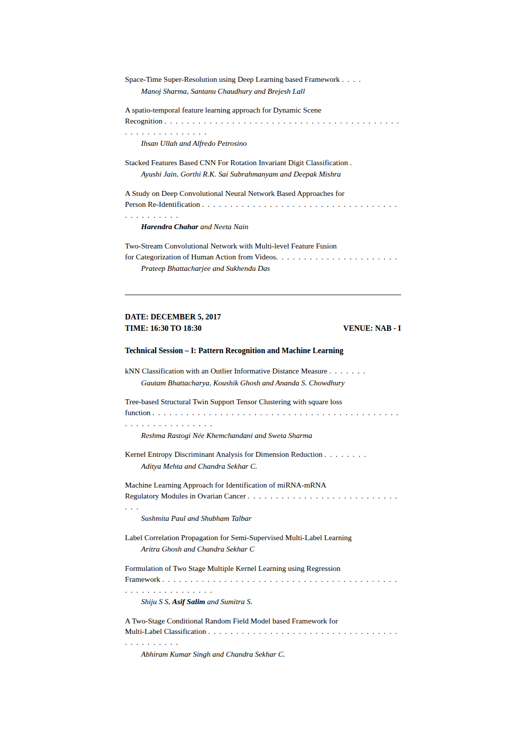Space-Time Super-Resolution using Deep Learning based Framework . . . . Manoj Sharma, Santanu Chaudhury and Brejesh Lall
A spatio-temporal feature learning approach for Dynamic Scene
Recognition . . . . . . . . . . . . . . . . . . . . . . . . . . . . . . . . . . . . . . . . . . . . . . . . . . . . . . . . . Ihsan Ullah and Alfredo Petrosino
Stacked Features Based CNN For Rotation Invariant Digit Classification . Ayushi Jain, Gorthi R.K. Sai Subrahmanyam and Deepak Mishra
A Study on Deep Convolutional Neural Network Based Approaches for
Person Re-Identification . . . . . . . . . . . . . . . . . . . . . . . . . . . . . . . . . . . . . . . . . . . . . Harendra Chahar and Neeta Nain
Two-Stream Convolutional Network with Multi-level Feature Fusion
for Categorization of Human Action from Videos. . . . . . . . . . . . . . . . . . . . . . Prateep Bhattacharjee and Sukhendu Das
DATE: DECEMBER 5, 2017
TIME: 16:30 TO 18:30 VENUE: NAB - I
Technical Session – I: Pattern Recognition and Machine Learning
kNN Classification with an Outlier Informative Distance Measure . . . . . . . Gautam Bhattacharya, Koushik Ghosh and Ananda S. Chowdhury
Tree-based Structural Twin Support Tensor Clustering with square loss
function . . . . . . . . . . . . . . . . . . . . . . . . . . . . . . . . . . . . . . . . . . . . . . . . . . . . . . . . . . . . Reshma Rastogi Née Khemchandani and Sweta Sharma
Kernel Entropy Discriminant Analysis for Dimension Reduction . . . . . . . . Aditya Mehta and Chandra Sekhar C.
Machine Learning Approach for Identification of miRNA-mRNA
Regulatory Modules in Ovarian Cancer . . . . . . . . . . . . . . . . . . . . . . . . . . . . . . Sushmita Paul and Shubham Talbar
Label Correlation Propagation for Semi-Supervised Multi-Label Learning Aritra Ghosh and Chandra Sekhar C
Formulation of Two Stage Multiple Kernel Learning using Regression
Framework . . . . . . . . . . . . . . . . . . . . . . . . . . . . . . . . . . . . . . . . . . . . . . . . . . . . . . . . . . Shiju S S, Asif Salim and Sumitra S.
A Two-Stage Conditional Random Field Model based Framework for
Multi-Label Classification . . . . . . . . . . . . . . . . . . . . . . . . . . . . . . . . . . . . . . . . . . . . Abhiram Kumar Singh and Chandra Sekhar C.